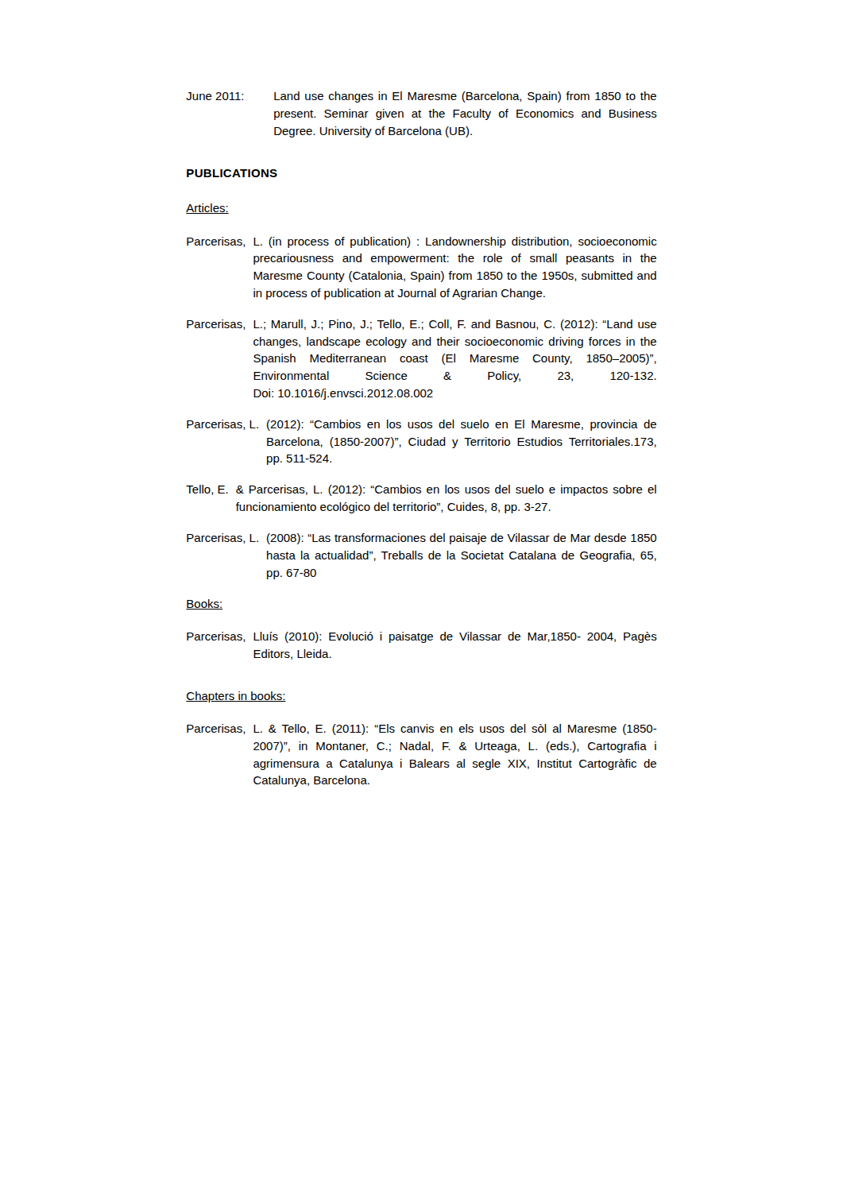June 2011:
Land use changes in El Maresme (Barcelona, Spain) from 1850 to the present. Seminar given at the Faculty of Economics and Business Degree. University of Barcelona (UB).
PUBLICATIONS
Articles:
Parcerisas,
L. (in process of publication) : Landownership distribution, socioeconomic precariousness and empowerment: the role of small peasants in the Maresme County (Catalonia, Spain) from 1850 to the 1950s, submitted and in process of publication at Journal of Agrarian Change.
Parcerisas,
L.; Marull, J.; Pino, J.; Tello, E.; Coll, F. and Basnou, C. (2012): “Land use changes, landscape ecology and their socioeconomic driving forces in the Spanish Mediterranean coast (El Maresme County, 1850–2005)”, Environmental Science & Policy, 23, 120-132. Doi: 10.1016/j.envsci.2012.08.002
Parcerisas, L.
(2012): “Cambios en los usos del suelo en El Maresme, provincia de Barcelona, (1850-2007)”, Ciudad y Territorio Estudios Territoriales.173, pp. 511-524.
Tello, E.
& Parcerisas, L. (2012): “Cambios en los usos del suelo e impactos sobre el funcionamiento ecológico del territorio”, Cuides, 8, pp. 3-27.
Parcerisas, L.
(2008): “Las transformaciones del paisaje de Vilassar de Mar desde 1850 hasta la actualidad”, Treballs de la Societat Catalana de Geografia, 65, pp. 67-80
Books:
Parcerisas,
Lluís (2010): Evolució i paisatge de Vilassar de Mar,1850- 2004, Pagès Editors, Lleida.
Chapters in books:
Parcerisas,
L. & Tello, E. (2011): “Els canvis en els usos del sòl al Maresme (1850-2007)”, in Montaner, C.; Nadal, F. & Urteaga, L. (eds.), Cartografia i agrimensura a Catalunya i Balears al segle XIX, Institut Cartogràfic de Catalunya, Barcelona.